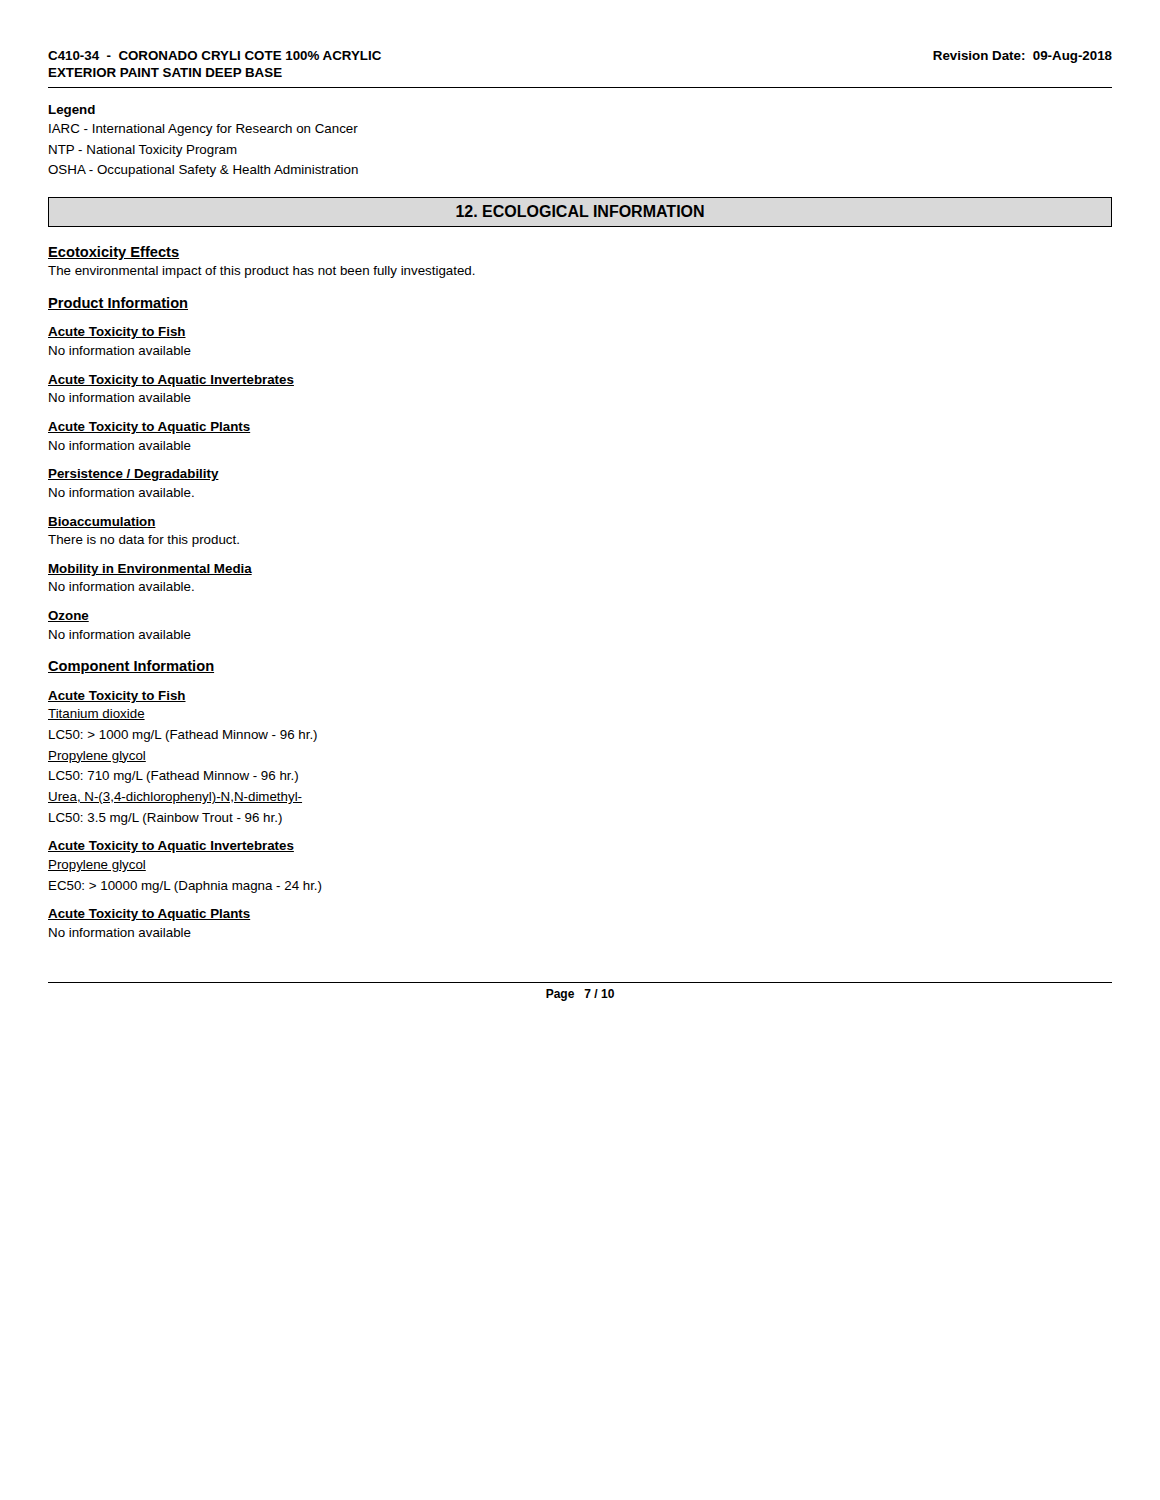C410-34 - CORONADO CRYLI COTE 100% ACRYLIC
EXTERIOR PAINT SATIN DEEP BASE
Revision Date: 09-Aug-2018
Legend
IARC - International Agency for Research on Cancer
NTP - National Toxicity Program
OSHA - Occupational Safety & Health Administration
12. ECOLOGICAL INFORMATION
Ecotoxicity Effects
The environmental impact of this product has not been fully investigated.
Product Information
Acute Toxicity to Fish
No information available
Acute Toxicity to Aquatic Invertebrates
No information available
Acute Toxicity to Aquatic Plants
No information available
Persistence / Degradability
No information available.
Bioaccumulation
There is no data for this product.
Mobility in Environmental Media
No information available.
Ozone
No information available
Component Information
Acute Toxicity to Fish
Titanium dioxide
LC50: > 1000 mg/L (Fathead Minnow - 96 hr.)
Propylene glycol
LC50: 710 mg/L (Fathead Minnow - 96 hr.)
Urea, N-(3,4-dichlorophenyl)-N,N-dimethyl-
LC50: 3.5 mg/L (Rainbow Trout - 96 hr.)
Acute Toxicity to Aquatic Invertebrates
Propylene glycol
EC50: > 10000 mg/L (Daphnia magna - 24 hr.)
Acute Toxicity to Aquatic Plants
No information available
Page 7 / 10